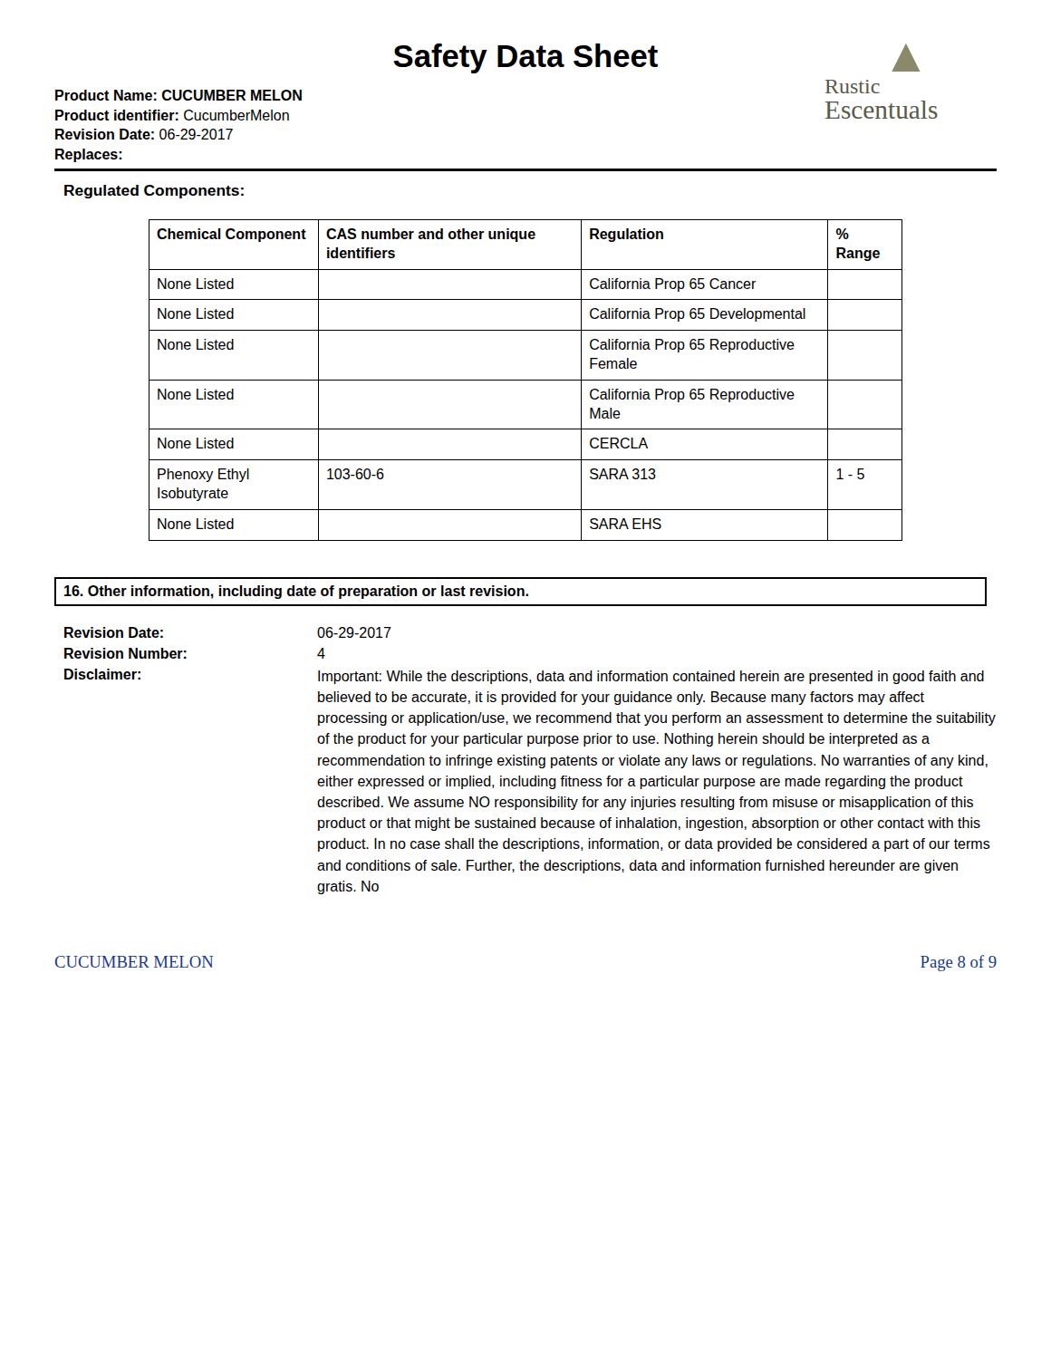Safety Data Sheet
Product Name: CUCUMBER MELON
Product identifier: CucumberMelon
Revision Date: 06-29-2017
Replaces:
▲
Rustic Escentuals
Regulated Components:
| Chemical Component | CAS number and other unique identifiers | Regulation | % Range |
| --- | --- | --- | --- |
| None Listed | | California Prop 65 Cancer | |
| None Listed | | California Prop 65 Developmental | |
| None Listed | | California Prop 65 Reproductive Female | |
| None Listed | | California Prop 65 Reproductive Male | |
| None Listed | | CERCLA | |
| Phenoxy Ethyl Isobutyrate | 103-60-6 | SARA 313 | 1 - 5 |
| None Listed | | SARA EHS | |
16. Other information, including date of preparation or last revision.
Revision Date:
06-29-2017
Revision Number:
4
Disclaimer:
Important: While the descriptions, data and information contained herein are presented in good faith and believed to be accurate, it is provided for your guidance only. Because many factors may affect processing or application/use, we recommend that you perform an assessment to determine the suitability of the product for your particular purpose prior to use. Nothing herein should be interpreted as a recommendation to infringe existing patents or violate any laws or regulations. No warranties of any kind, either expressed or implied, including fitness for a particular purpose are made regarding the product described. We assume NO responsibility for any injuries resulting from misuse or misapplication of this product or that might be sustained because of inhalation, ingestion, absorption or other contact with this product. In no case shall the descriptions, information, or data provided be considered a part of our terms and conditions of sale. Further, the descriptions, data and information furnished hereunder are given gratis. No
CUCUMBER MELON
Page 8 of 9